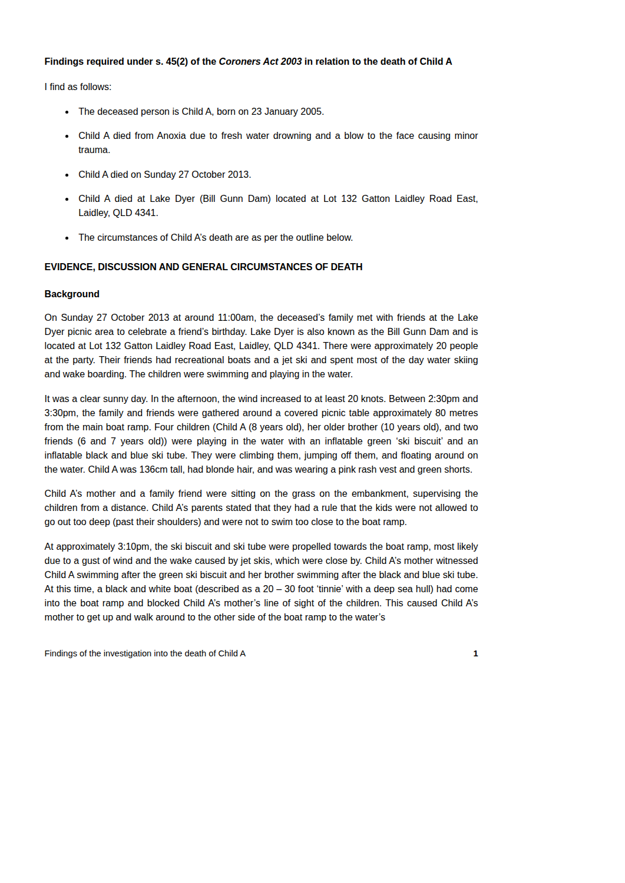Findings required under s. 45(2) of the Coroners Act 2003 in relation to the death of Child A
I find as follows:
The deceased person is Child A, born on 23 January 2005.
Child A died from Anoxia due to fresh water drowning and a blow to the face causing minor trauma.
Child A died on Sunday 27 October 2013.
Child A died at Lake Dyer (Bill Gunn Dam) located at Lot 132 Gatton Laidley Road East, Laidley, QLD 4341.
The circumstances of Child A’s death are as per the outline below.
EVIDENCE, DISCUSSION AND GENERAL CIRCUMSTANCES OF DEATH
Background
On Sunday 27 October 2013 at around 11:00am, the deceased’s family met with friends at the Lake Dyer picnic area to celebrate a friend’s birthday. Lake Dyer is also known as the Bill Gunn Dam and is located at Lot 132 Gatton Laidley Road East, Laidley, QLD 4341. There were approximately 20 people at the party. Their friends had recreational boats and a jet ski and spent most of the day water skiing and wake boarding. The children were swimming and playing in the water.
It was a clear sunny day. In the afternoon, the wind increased to at least 20 knots. Between 2:30pm and 3:30pm, the family and friends were gathered around a covered picnic table approximately 80 metres from the main boat ramp. Four children (Child A (8 years old), her older brother (10 years old), and two friends (6 and 7 years old)) were playing in the water with an inflatable green ‘ski biscuit’ and an inflatable black and blue ski tube. They were climbing them, jumping off them, and floating around on the water. Child A was 136cm tall, had blonde hair, and was wearing a pink rash vest and green shorts.
Child A’s mother and a family friend were sitting on the grass on the embankment, supervising the children from a distance. Child A’s parents stated that they had a rule that the kids were not allowed to go out too deep (past their shoulders) and were not to swim too close to the boat ramp.
At approximately 3:10pm, the ski biscuit and ski tube were propelled towards the boat ramp, most likely due to a gust of wind and the wake caused by jet skis, which were close by. Child A’s mother witnessed Child A swimming after the green ski biscuit and her brother swimming after the black and blue ski tube. At this time, a black and white boat (described as a 20 – 30 foot ‘tinnie’ with a deep sea hull) had come into the boat ramp and blocked Child A’s mother’s line of sight of the children. This caused Child A’s mother to get up and walk around to the other side of the boat ramp to the water’s
Findings of the investigation into the death of Child A 1